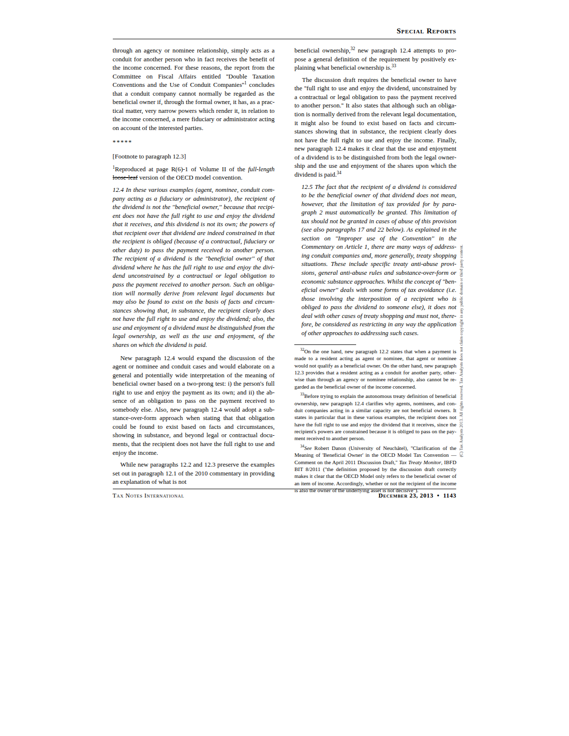(C) Tax Analysts 2013. All rights reserved. Tax Analysts does not claim copyright in any public domain or third party content.
Special Reports
through an agency or nominee relationship, simply acts as a conduit for another person who in fact receives the benefit of the income concerned. For these reasons, the report from the Committee on Fiscal Affairs entitled ''Double Taxation Conventions and the Use of Conduit Companies''1 concludes that a conduit company cannot normally be regarded as the beneficial owner if, through the formal owner, it has, as a practical matter, very narrow powers which render it, in relation to the income concerned, a mere fiduciary or administrator acting on account of the interested parties.
*****
[Footnote to paragraph 12.3]
1Reproduced at page R(6)-1 of Volume II of the full-length loose-leaf version of the OECD model convention.
12.4 In these various examples (agent, nominee, conduit company acting as a fiduciary or administrator), the recipient of the dividend is not the ''beneficial owner,'' because that recipient does not have the full right to use and enjoy the dividend that it receives, and this dividend is not its own; the powers of that recipient over that dividend are indeed constrained in that the recipient is obliged (because of a contractual, fiduciary or other duty) to pass the payment received to another person. The recipient of a dividend is the ''beneficial owner'' of that dividend where he has the full right to use and enjoy the dividend unconstrained by a contractual or legal obligation to pass the payment received to another person. Such an obligation will normally derive from relevant legal documents but may also be found to exist on the basis of facts and circumstances showing that, in substance, the recipient clearly does not have the full right to use and enjoy the dividend; also, the use and enjoyment of a dividend must be distinguished from the legal ownership, as well as the use and enjoyment, of the shares on which the dividend is paid.
New paragraph 12.4 would expand the discussion of the agent or nominee and conduit cases and would elaborate on a general and potentially wide interpretation of the meaning of beneficial owner based on a two-prong test: i) the person's full right to use and enjoy the payment as its own; and ii) the absence of an obligation to pass on the payment received to somebody else. Also, new paragraph 12.4 would adopt a substance-over-form approach when stating that that obligation could be found to exist based on facts and circumstances, showing in substance, and beyond legal or contractual documents, that the recipient does not have the full right to use and enjoy the income.
While new paragraphs 12.2 and 12.3 preserve the examples set out in paragraph 12.1 of the 2010 commentary in providing an explanation of what is not
beneficial ownership,32 new paragraph 12.4 attempts to propose a general definition of the requirement by positively explaining what beneficial ownership is.33
The discussion draft requires the beneficial owner to have the ''full right to use and enjoy the dividend, unconstrained by a contractual or legal obligation to pass the payment received to another person.'' It also states that although such an obligation is normally derived from the relevant legal documentation, it might also be found to exist based on facts and circumstances showing that in substance, the recipient clearly does not have the full right to use and enjoy the income. Finally, new paragraph 12.4 makes it clear that the use and enjoyment of a dividend is to be distinguished from both the legal ownership and the use and enjoyment of the shares upon which the dividend is paid.34
12.5 The fact that the recipient of a dividend is considered to be the beneficial owner of that dividend does not mean, however, that the limitation of tax provided for by paragraph 2 must automatically be granted. This limitation of tax should not be granted in cases of abuse of this provision (see also paragraphs 17 and 22 below). As explained in the section on ''Improper use of the Convention'' in the Commentary on Article 1, there are many ways of addressing conduit companies and, more generally, treaty shopping situations. These include specific treaty anti-abuse provisions, general anti-abuse rules and substance-over-form or economic substance approaches. Whilst the concept of ''beneficial owner'' deals with some forms of tax avoidance (i.e. those involving the interposition of a recipient who is obliged to pass the dividend to someone else), it does not deal with other cases of treaty shopping and must not, therefore, be considered as restricting in any way the application of other approaches to addressing such cases.
32On the one hand, new paragraph 12.2 states that when a payment is made to a resident acting as agent or nominee, that agent or nominee would not qualify as a beneficial owner. On the other hand, new paragraph 12.3 provides that a resident acting as a conduit for another party, otherwise than through an agency or nominee relationship, also cannot be regarded as the beneficial owner of the income concerned.
33Before trying to explain the autonomous treaty definition of beneficial ownership, new paragraph 12.4 clarifies why agents, nominees, and conduit companies acting in a similar capacity are not beneficial owners. It states in particular that in these various examples, the recipient does not have the full right to use and enjoy the dividend that it receives, since the recipient's powers are constrained because it is obliged to pass on the payment received to another person.
34See Robert Danon (University of Neuchâtel), ''Clarification of the Meaning of 'Beneficial Owner' in the OECD Model Tax Convention — Comment on the April 2011 Discussion Draft,'' Tax Treaty Monitor, IBFD BIT 8/2011 (''the definition proposed by the discussion draft correctly makes it clear that the OECD Model only refers to the beneficial owner of an item of income. Accordingly, whether or not the recipient of the income is also the owner of the underlying asset is not decisive'').
Tax Notes International
December 23, 2013 • 1143